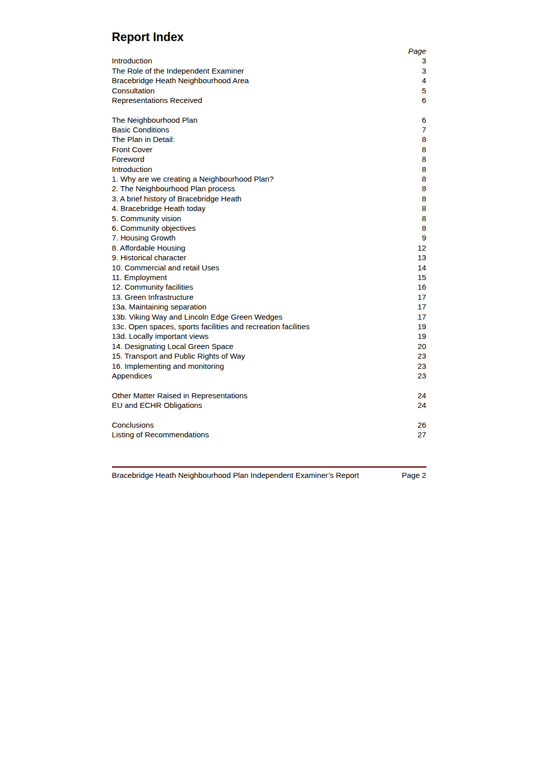Report Index
Page
| Introduction | 3 |
| The Role of the Independent Examiner | 3 |
| Bracebridge Heath Neighbourhood Area | 4 |
| Consultation | 5 |
| Representations Received | 6 |
| The Neighbourhood Plan | 6 |
| Basic Conditions | 7 |
| The Plan in Detail: | 8 |
| Front Cover | 8 |
| Foreword | 8 |
| Introduction | 8 |
| 1. Why are we creating a Neighbourhood Plan? | 8 |
| 2. The Neighbourhood Plan process | 8 |
| 3. A brief history of Bracebridge Heath | 8 |
| 4. Bracebridge Heath today | 8 |
| 5. Community vision | 8 |
| 6. Community objectives | 8 |
| 7. Housing Growth | 9 |
| 8. Affordable Housing | 12 |
| 9. Historical character | 13 |
| 10. Commercial and retail Uses | 14 |
| 11. Employment | 15 |
| 12. Community facilities | 16 |
| 13. Green Infrastructure | 17 |
| 13a. Maintaining separation | 17 |
| 13b. Viking Way and Lincoln Edge Green Wedges | 17 |
| 13c. Open spaces, sports facilities and recreation facilities | 19 |
| 13d. Locally important views | 19 |
| 14. Designating Local Green Space | 20 |
| 15. Transport and Public Rights of Way | 23 |
| 16. Implementing and monitoring | 23 |
| Appendices | 23 |
| Other Matter Raised in Representations | 24 |
| EU and ECHR Obligations | 24 |
| Conclusions | 26 |
| Listing of Recommendations | 27 |
Bracebridge Heath Neighbourhood Plan Independent Examiner’s Report Page 2